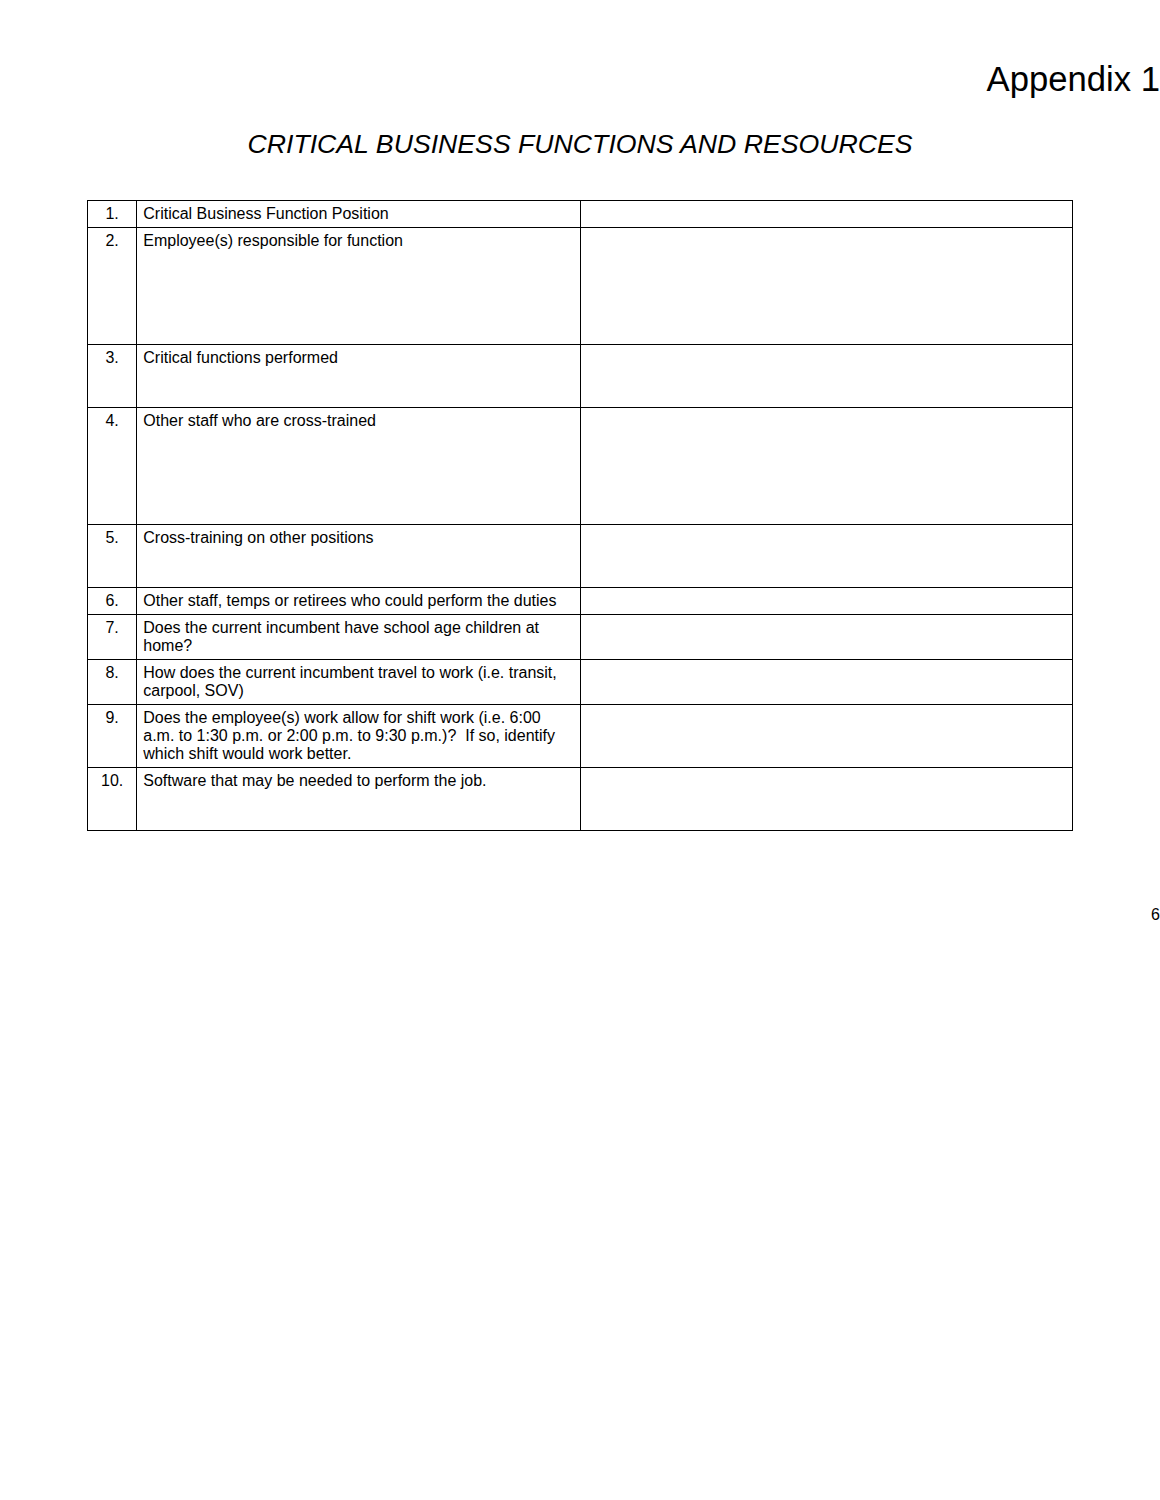Appendix 1
CRITICAL BUSINESS FUNCTIONS AND RESOURCES
| 1. | Critical Business Function Position | |
| 2. | Employee(s) responsible for function | |
| 3. | Critical functions performed | |
| 4. | Other staff who are cross-trained | |
| 5. | Cross-training on other positions | |
| 6. | Other staff, temps or retirees who could perform the duties | |
| 7. | Does the current incumbent have school age children at home? | |
| 8. | How does the current incumbent travel to work (i.e. transit, carpool, SOV) | |
| 9. | Does the employee(s) work allow for shift work (i.e. 6:00 a.m. to 1:30 p.m. or 2:00 p.m. to 9:30 p.m.)? If so, identify which shift would work better. | |
| 10. | Software that may be needed to perform the job. | |
6